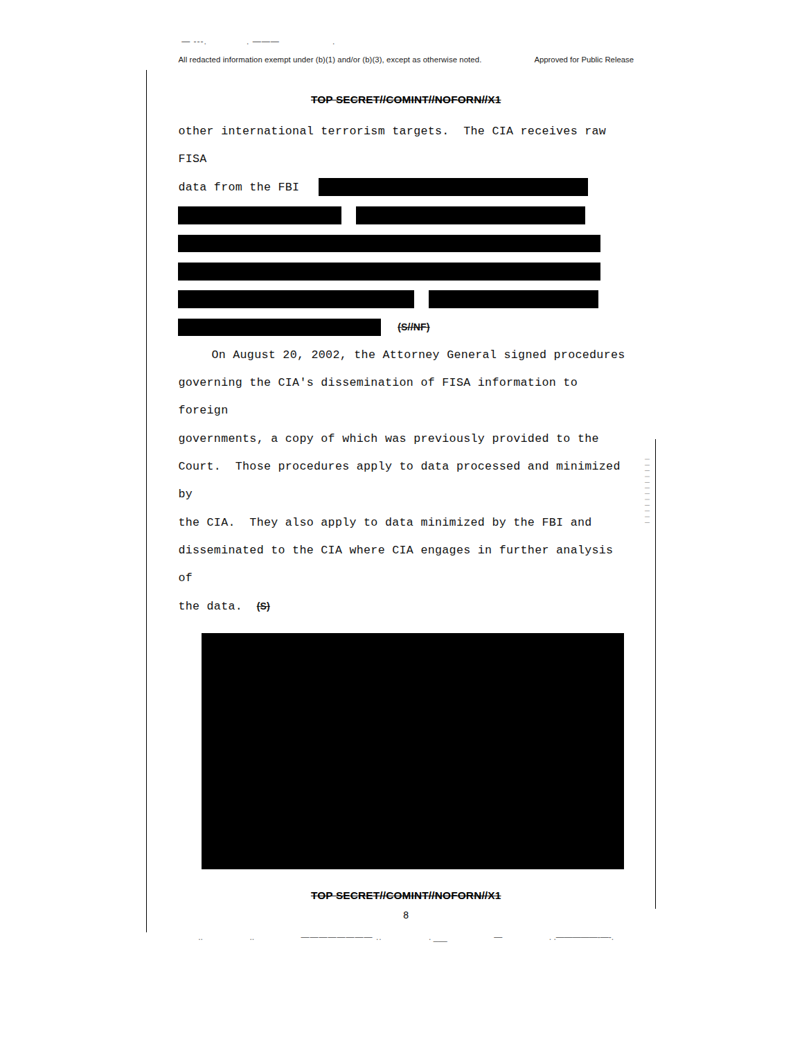— ---. . ——— .
All redacted information exempt under (b)(1) and/or (b)(3), except as otherwise noted.
Approved for Public Release
TOP SECRET//COMINT//NOFORN//X1
other international terrorism targets. The CIA receives raw FISA
data from the FBI
(S//NF)
On August 20, 2002, the Attorney General signed procedures
governing the CIA's dissemination of FISA information to foreign
governments, a copy of which was previously provided to the
Court. Those procedures apply to data processed and minimized by
the CIA. They also apply to data minimized by the FBI and
disseminated to the CIA where CIA engages in further analysis of
the data. (S)
| | | | | | | | | | | |
TOP SECRET//COMINT//NOFORN//X1
8
.. .. ———————— .. . ___ — . .—————-—-.